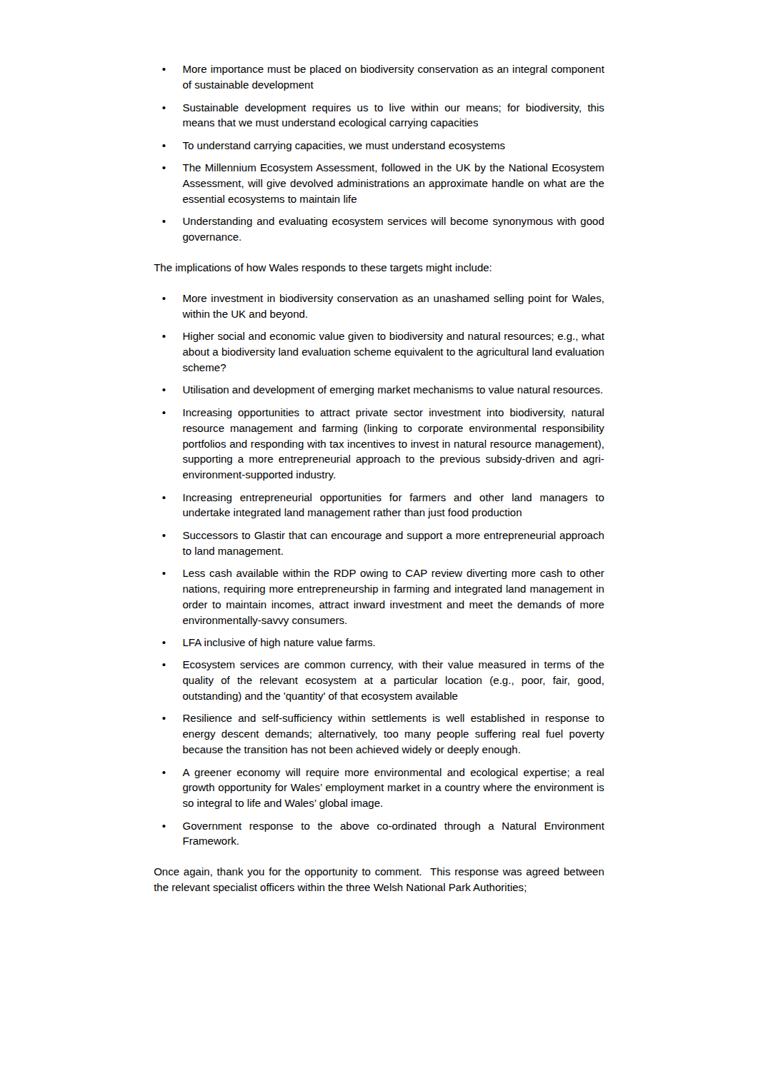More importance must be placed on biodiversity conservation as an integral component of sustainable development
Sustainable development requires us to live within our means; for biodiversity, this means that we must understand ecological carrying capacities
To understand carrying capacities, we must understand ecosystems
The Millennium Ecosystem Assessment, followed in the UK by the National Ecosystem Assessment, will give devolved administrations an approximate handle on what are the essential ecosystems to maintain life
Understanding and evaluating ecosystem services will become synonymous with good governance.
The implications of how Wales responds to these targets might include:
More investment in biodiversity conservation as an unashamed selling point for Wales, within the UK and beyond.
Higher social and economic value given to biodiversity and natural resources; e.g., what about a biodiversity land evaluation scheme equivalent to the agricultural land evaluation scheme?
Utilisation and development of emerging market mechanisms to value natural resources.
Increasing opportunities to attract private sector investment into biodiversity, natural resource management and farming (linking to corporate environmental responsibility portfolios and responding with tax incentives to invest in natural resource management), supporting a more entrepreneurial approach to the previous subsidy-driven and agri-environment-supported industry.
Increasing entrepreneurial opportunities for farmers and other land managers to undertake integrated land management rather than just food production
Successors to Glastir that can encourage and support a more entrepreneurial approach to land management.
Less cash available within the RDP owing to CAP review diverting more cash to other nations, requiring more entrepreneurship in farming and integrated land management in order to maintain incomes, attract inward investment and meet the demands of more environmentally-savvy consumers.
LFA inclusive of high nature value farms.
Ecosystem services are common currency, with their value measured in terms of the quality of the relevant ecosystem at a particular location (e.g., poor, fair, good, outstanding) and the 'quantity' of that ecosystem available
Resilience and self-sufficiency within settlements is well established in response to energy descent demands; alternatively, too many people suffering real fuel poverty because the transition has not been achieved widely or deeply enough.
A greener economy will require more environmental and ecological expertise; a real growth opportunity for Wales’ employment market in a country where the environment is so integral to life and Wales’ global image.
Government response to the above co-ordinated through a Natural Environment Framework.
Once again, thank you for the opportunity to comment. This response was agreed between the relevant specialist officers within the three Welsh National Park Authorities;